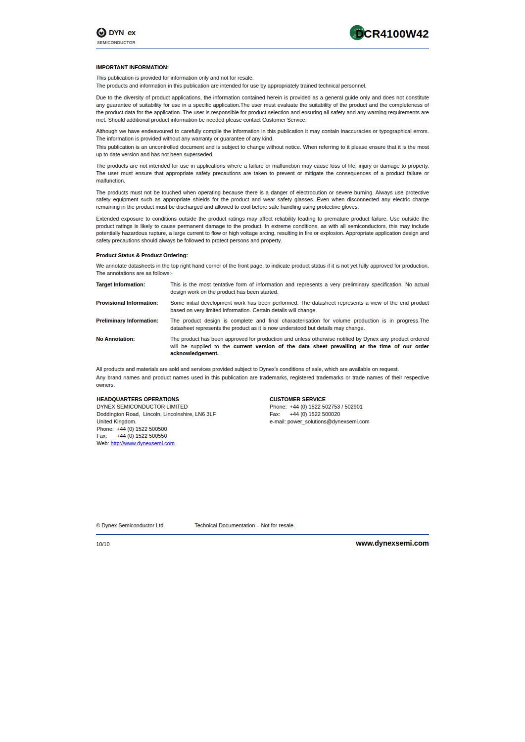DYN ex
SEMICONDUCTOR
CO 2 Carbon Reduction
DCR4100W42
IMPORTANT INFORMATION:
This publication is provided for information only and not for resale.
The products and information in this publication are intended for use by appropriately trained technical personnel.
Due to the diversity of product applications, the information contained herein is provided as a general guide only and does not constitute any guarantee of suitability for use in a specific application.The user must evaluate the suitability of the product and the completeness of the product data for the application. The user is responsible for product selection and ensuring all safety and any warning requirements are met. Should additional product information be needed please contact Customer Service.
Although we have endeavoured to carefully compile the information in this publication it may contain inaccuracies or typographical errors. The information is provided without any warranty or guarantee of any kind.
This publication is an uncontrolled document and is subject to change without notice. When referring to it please ensure that it is the most up to date version and has not been superseded.
The products are not intended for use in applications where a failure or malfunction may cause loss of life, injury or damage to property. The user must ensure that appropriate safety precautions are taken to prevent or mitigate the consequences of a product failure or malfunction.
The products must not be touched when operating because there is a danger of electrocution or severe burning. Always use protective safety equipment such as appropriate shields for the product and wear safety glasses. Even when disconnected any electric charge remaining in the product must be discharged and allowed to cool before safe handling using protective gloves.
Extended exposure to conditions outside the product ratings may affect reliability leading to premature product failure. Use outside the product ratings is likely to cause permanent damage to the product. In extreme conditions, as with all semiconductors, this may include potentially hazardous rupture, a large current to flow or high voltage arcing, resulting in fire or explosion. Appropriate application design and safety precautions should always be followed to protect persons and property.
Product Status & Product Ordering:
We annotate datasheets in the top right hand corner of the front page, to indicate product status if it is not yet fully approved for production. The annotations are as follows:-
| Target Information: | This is the most tentative form of information and represents a very preliminary specification. No actual design work on the product has been started. |
| Provisional Information: | Some initial development work has been performed. The datasheet represents a view of the end product based on very limited information. Certain details will change. |
| Preliminary Information: | The product design is complete and final characterisation for volume production is in progress.The datasheet represents the product as it is now understood but details may change. |
| No Annotation: | The product has been approved for production and unless otherwise notified by Dynex any product ordered will be supplied to the current version of the data sheet prevailing at the time of our order acknowledgement. |
All products and materials are sold and services provided subject to Dynex's conditions of sale, which are available on request.
Any brand names and product names used in this publication are trademarks, registered trademarks or trade names of their respective owners.
| HEADQUARTERS OPERATIONS DYNEX SEMICONDUCTOR LIMITED Doddington Road, Lincoln, Lincolnshire, LN6 3LF United Kingdom. Phone: +44 (0) 1522 500500 Fax: +44 (0) 1522 500550 Web: http://www.dynexsemi.com | CUSTOMER SERVICE Phone: +44 (0) 1522 502753 / 502901 Fax: +44 (0) 1522 500020 e-mail: power_solutions@dynexsemi.com |
© Dynex Semiconductor Ltd.Technical Documentation – Not for resale.
10/10
www.dynexsemi.com